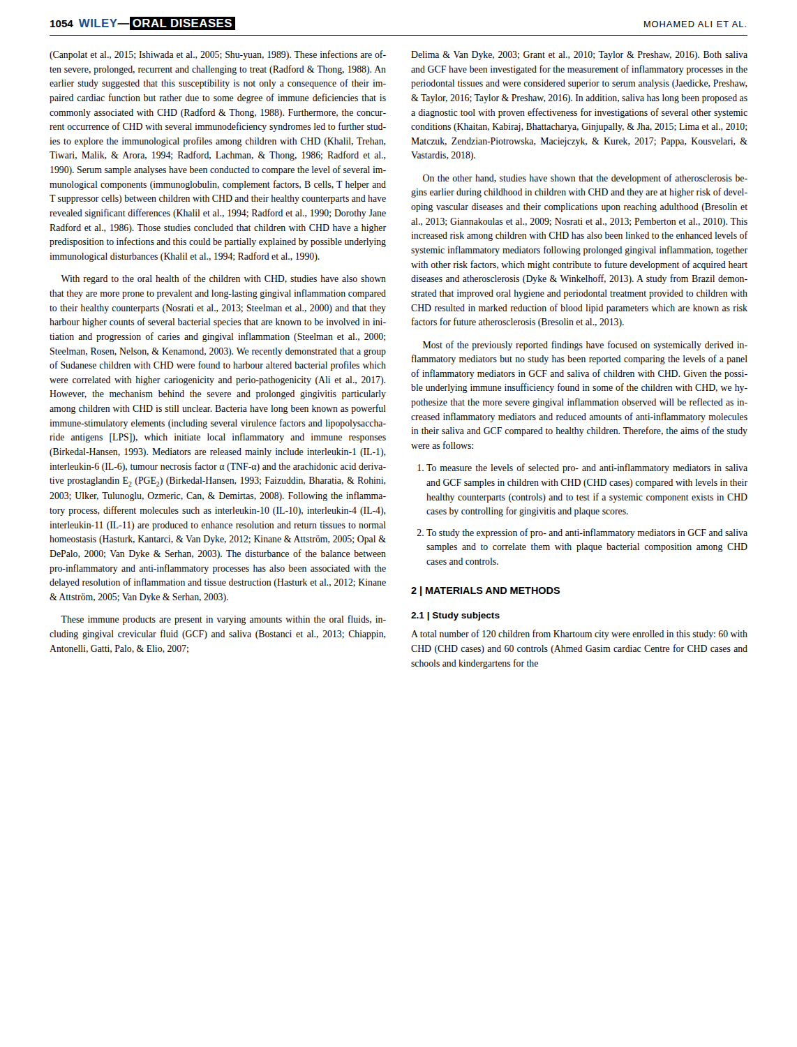1054 WILEY—ORAL DISEASES
Mohamed Ali et al.
(Canpolat et al., 2015; Ishiwada et al., 2005; Shu-yuan, 1989). These infections are often severe, prolonged, recurrent and challenging to treat (Radford & Thong, 1988). An earlier study suggested that this susceptibility is not only a consequence of their impaired cardiac function but rather due to some degree of immune deficiencies that is commonly associated with CHD (Radford & Thong, 1988). Furthermore, the concurrent occurrence of CHD with several immunodeficiency syndromes led to further studies to explore the immunological profiles among children with CHD (Khalil, Trehan, Tiwari, Malik, & Arora, 1994; Radford, Lachman, & Thong, 1986; Radford et al., 1990). Serum sample analyses have been conducted to compare the level of several immunological components (immunoglobulin, complement factors, B cells, T helper and T suppressor cells) between children with CHD and their healthy counterparts and have revealed significant differences (Khalil et al., 1994; Radford et al., 1990; Dorothy Jane Radford et al., 1986). Those studies concluded that children with CHD have a higher predisposition to infections and this could be partially explained by possible underlying immunological disturbances (Khalil et al., 1994; Radford et al., 1990).
With regard to the oral health of the children with CHD, studies have also shown that they are more prone to prevalent and long-lasting gingival inflammation compared to their healthy counterparts (Nosrati et al., 2013; Steelman et al., 2000) and that they harbour higher counts of several bacterial species that are known to be involved in initiation and progression of caries and gingival inflammation (Steelman et al., 2000; Steelman, Rosen, Nelson, & Kenamond, 2003). We recently demonstrated that a group of Sudanese children with CHD were found to harbour altered bacterial profiles which were correlated with higher cariogenicity and perio-pathogenicity (Ali et al., 2017). However, the mechanism behind the severe and prolonged gingivitis particularly among children with CHD is still unclear. Bacteria have long been known as powerful immune-stimulatory elements (including several virulence factors and lipopolysaccharide antigens [LPS]), which initiate local inflammatory and immune responses (Birkedal-Hansen, 1993). Mediators are released mainly include interleukin-1 (IL-1), interleukin-6 (IL-6), tumour necrosis factor α (TNF-α) and the arachidonic acid derivative prostaglandin E2 (PGE2) (Birkedal-Hansen, 1993; Faizuddin, Bharatia, & Rohini, 2003; Ulker, Tulunoglu, Ozmeric, Can, & Demirtas, 2008). Following the inflammatory process, different molecules such as interleukin-10 (IL-10), interleukin-4 (IL-4), interleukin-11 (IL-11) are produced to enhance resolution and return tissues to normal homeostasis (Hasturk, Kantarci, & Van Dyke, 2012; Kinane & Attström, 2005; Opal & DePalo, 2000; Van Dyke & Serhan, 2003). The disturbance of the balance between pro-inflammatory and anti-inflammatory processes has also been associated with the delayed resolution of inflammation and tissue destruction (Hasturk et al., 2012; Kinane & Attström, 2005; Van Dyke & Serhan, 2003).
These immune products are present in varying amounts within the oral fluids, including gingival crevicular fluid (GCF) and saliva (Bostanci et al., 2013; Chiappin, Antonelli, Gatti, Palo, & Elio, 2007;
Delima & Van Dyke, 2003; Grant et al., 2010; Taylor & Preshaw, 2016). Both saliva and GCF have been investigated for the measurement of inflammatory processes in the periodontal tissues and were considered superior to serum analysis (Jaedicke, Preshaw, & Taylor, 2016; Taylor & Preshaw, 2016). In addition, saliva has long been proposed as a diagnostic tool with proven effectiveness for investigations of several other systemic conditions (Khaitan, Kabiraj, Bhattacharya, Ginjupally, & Jha, 2015; Lima et al., 2010; Matczuk, Zendzian-Piotrowska, Maciejczyk, & Kurek, 2017; Pappa, Kousvelari, & Vastardis, 2018).
On the other hand, studies have shown that the development of atherosclerosis begins earlier during childhood in children with CHD and they are at higher risk of developing vascular diseases and their complications upon reaching adulthood (Bresolin et al., 2013; Giannakoulas et al., 2009; Nosrati et al., 2013; Pemberton et al., 2010). This increased risk among children with CHD has also been linked to the enhanced levels of systemic inflammatory mediators following prolonged gingival inflammation, together with other risk factors, which might contribute to future development of acquired heart diseases and atherosclerosis (Dyke & Winkelhoff, 2013). A study from Brazil demonstrated that improved oral hygiene and periodontal treatment provided to children with CHD resulted in marked reduction of blood lipid parameters which are known as risk factors for future atherosclerosis (Bresolin et al., 2013).
Most of the previously reported findings have focused on systemically derived inflammatory mediators but no study has been reported comparing the levels of a panel of inflammatory mediators in GCF and saliva of children with CHD. Given the possible underlying immune insufficiency found in some of the children with CHD, we hypothesize that the more severe gingival inflammation observed will be reflected as increased inflammatory mediators and reduced amounts of anti-inflammatory molecules in their saliva and GCF compared to healthy children. Therefore, the aims of the study were as follows:
To measure the levels of selected pro- and anti-inflammatory mediators in saliva and GCF samples in children with CHD (CHD cases) compared with levels in their healthy counterparts (controls) and to test if a systemic component exists in CHD cases by controlling for gingivitis and plaque scores.
To study the expression of pro- and anti-inflammatory mediators in GCF and saliva samples and to correlate them with plaque bacterial composition among CHD cases and controls.
2 | MATERIALS AND METHODS
2.1 | Study subjects
A total number of 120 children from Khartoum city were enrolled in this study: 60 with CHD (CHD cases) and 60 controls (Ahmed Gasim cardiac Centre for CHD cases and schools and kindergartens for the